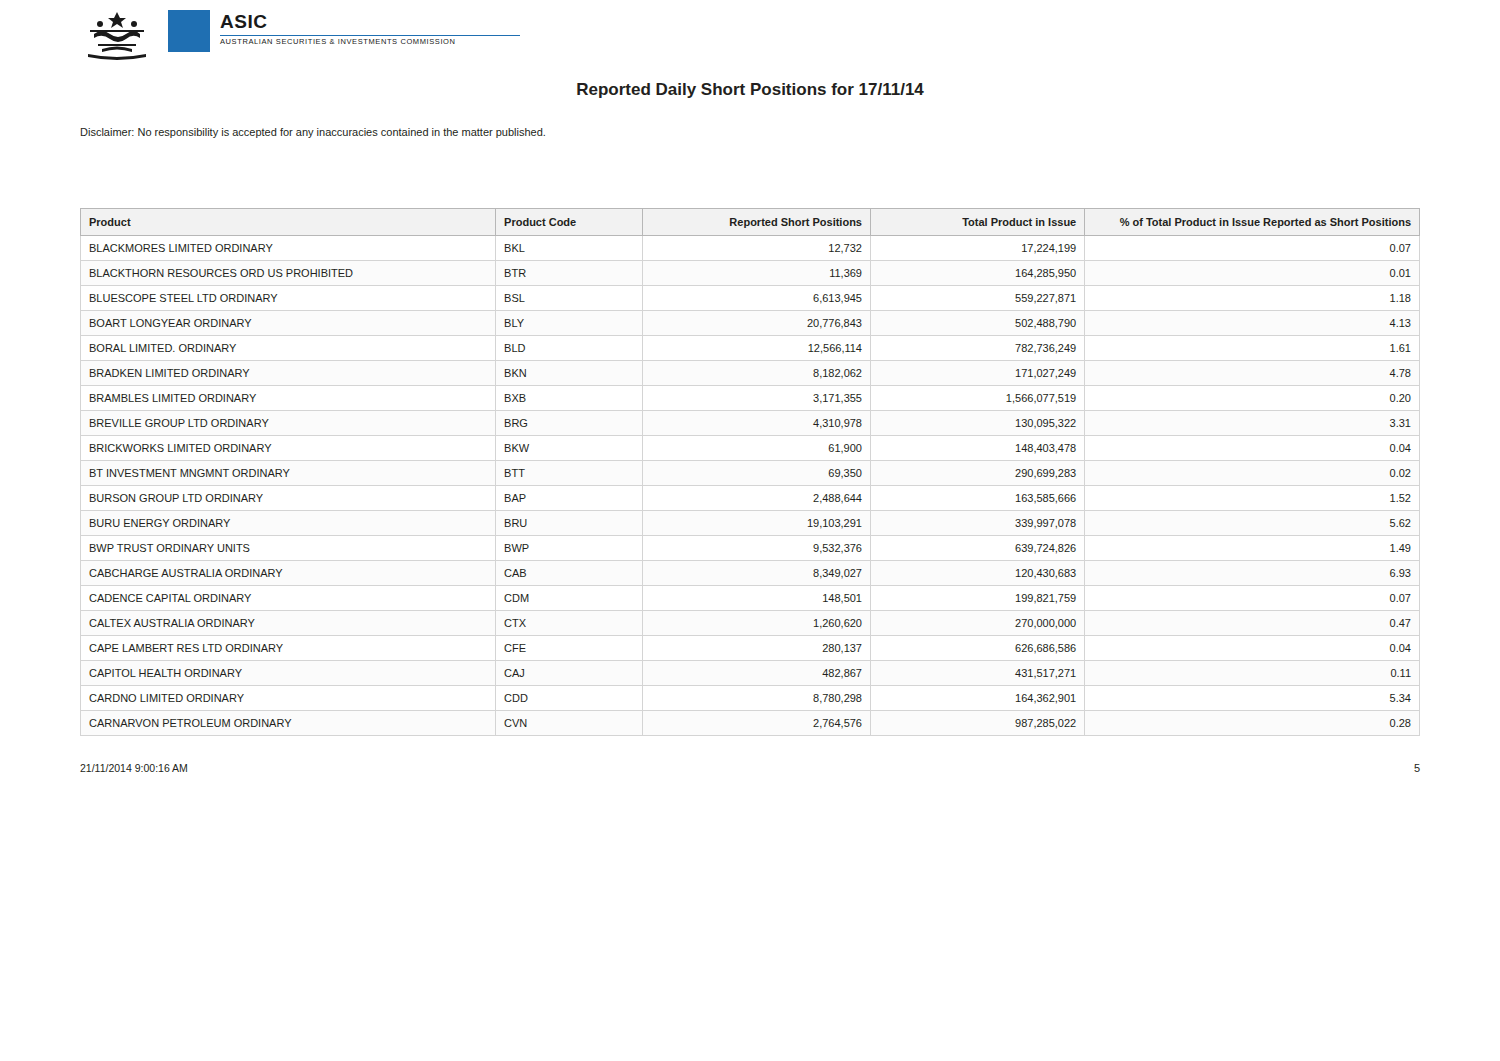ASIC
AUSTRALIAN SECURITIES & INVESTMENTS COMMISSION
Reported Daily Short Positions for 17/11/14
Disclaimer: No responsibility is accepted for any inaccuracies contained in the matter published.
| Product | Product Code | Reported Short Positions | Total Product in Issue | % of Total Product in Issue Reported as Short Positions |
| --- | --- | --- | --- | --- |
| BLACKMORES LIMITED ORDINARY | BKL | 12,732 | 17,224,199 | 0.07 |
| BLACKTHORN RESOURCES ORD US PROHIBITED | BTR | 11,369 | 164,285,950 | 0.01 |
| BLUESCOPE STEEL LTD ORDINARY | BSL | 6,613,945 | 559,227,871 | 1.18 |
| BOART LONGYEAR ORDINARY | BLY | 20,776,843 | 502,488,790 | 4.13 |
| BORAL LIMITED. ORDINARY | BLD | 12,566,114 | 782,736,249 | 1.61 |
| BRADKEN LIMITED ORDINARY | BKN | 8,182,062 | 171,027,249 | 4.78 |
| BRAMBLES LIMITED ORDINARY | BXB | 3,171,355 | 1,566,077,519 | 0.20 |
| BREVILLE GROUP LTD ORDINARY | BRG | 4,310,978 | 130,095,322 | 3.31 |
| BRICKWORKS LIMITED ORDINARY | BKW | 61,900 | 148,403,478 | 0.04 |
| BT INVESTMENT MNGMNT ORDINARY | BTT | 69,350 | 290,699,283 | 0.02 |
| BURSON GROUP LTD ORDINARY | BAP | 2,488,644 | 163,585,666 | 1.52 |
| BURU ENERGY ORDINARY | BRU | 19,103,291 | 339,997,078 | 5.62 |
| BWP TRUST ORDINARY UNITS | BWP | 9,532,376 | 639,724,826 | 1.49 |
| CABCHARGE AUSTRALIA ORDINARY | CAB | 8,349,027 | 120,430,683 | 6.93 |
| CADENCE CAPITAL ORDINARY | CDM | 148,501 | 199,821,759 | 0.07 |
| CALTEX AUSTRALIA ORDINARY | CTX | 1,260,620 | 270,000,000 | 0.47 |
| CAPE LAMBERT RES LTD ORDINARY | CFE | 280,137 | 626,686,586 | 0.04 |
| CAPITOL HEALTH ORDINARY | CAJ | 482,867 | 431,517,271 | 0.11 |
| CARDNO LIMITED ORDINARY | CDD | 8,780,298 | 164,362,901 | 5.34 |
| CARNARVON PETROLEUM ORDINARY | CVN | 2,764,576 | 987,285,022 | 0.28 |
21/11/2014 9:00:16 AM
5